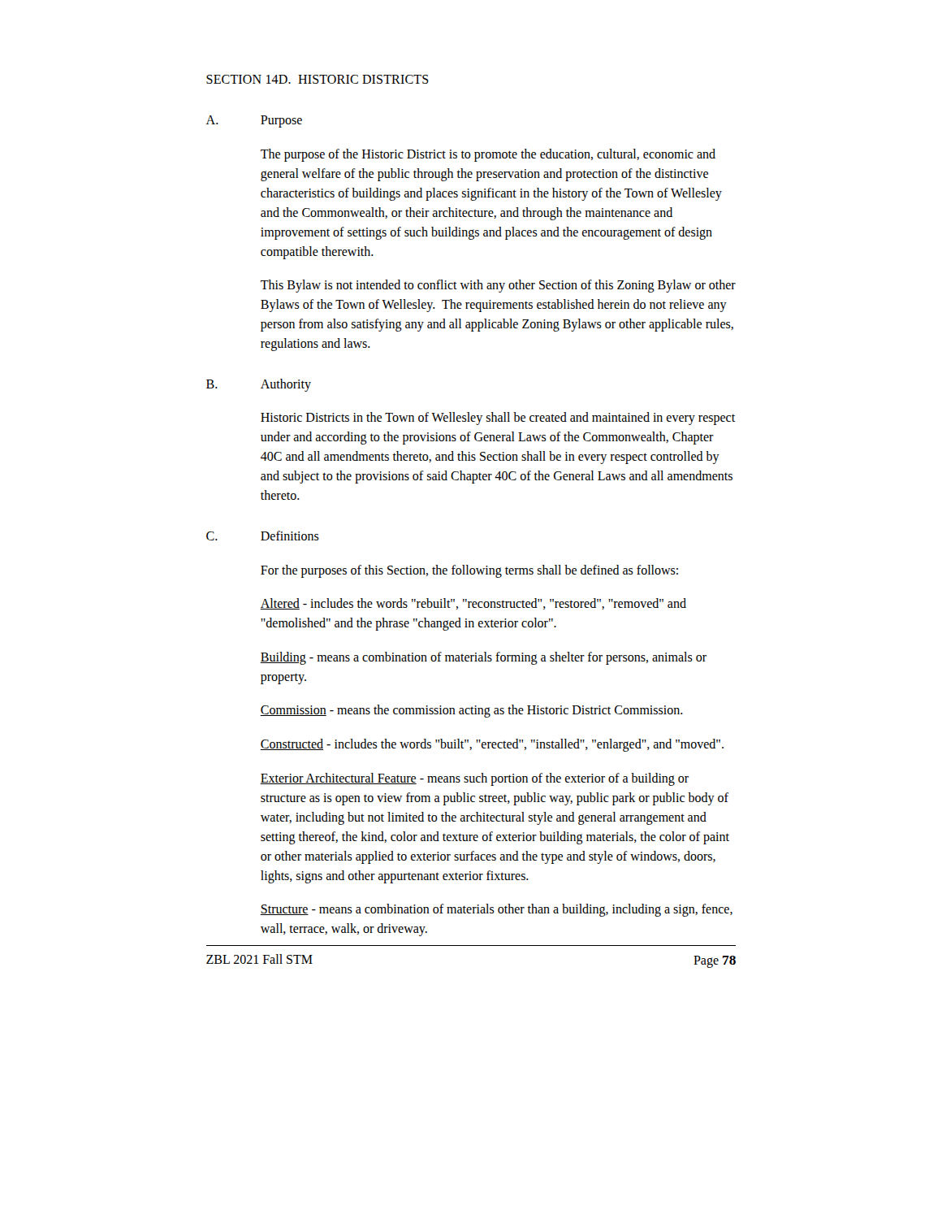SECTION 14D. HISTORIC DISTRICTS
A.
Purpose
The purpose of the Historic District is to promote the education, cultural, economic and general welfare of the public through the preservation and protection of the distinctive characteristics of buildings and places significant in the history of the Town of Wellesley and the Commonwealth, or their architecture, and through the maintenance and improvement of settings of such buildings and places and the encouragement of design compatible therewith.
This Bylaw is not intended to conflict with any other Section of this Zoning Bylaw or other Bylaws of the Town of Wellesley. The requirements established herein do not relieve any person from also satisfying any and all applicable Zoning Bylaws or other applicable rules, regulations and laws.
B.
Authority
Historic Districts in the Town of Wellesley shall be created and maintained in every respect under and according to the provisions of General Laws of the Commonwealth, Chapter 40C and all amendments thereto, and this Section shall be in every respect controlled by and subject to the provisions of said Chapter 40C of the General Laws and all amendments thereto.
C.
Definitions
For the purposes of this Section, the following terms shall be defined as follows:
Altered - includes the words "rebuilt", "reconstructed", "restored", "removed" and "demolished" and the phrase "changed in exterior color".
Building - means a combination of materials forming a shelter for persons, animals or property.
Commission - means the commission acting as the Historic District Commission.
Constructed - includes the words "built", "erected", "installed", "enlarged", and "moved".
Exterior Architectural Feature - means such portion of the exterior of a building or structure as is open to view from a public street, public way, public park or public body of water, including but not limited to the architectural style and general arrangement and setting thereof, the kind, color and texture of exterior building materials, the color of paint or other materials applied to exterior surfaces and the type and style of windows, doors, lights, signs and other appurtenant exterior fixtures.
Structure - means a combination of materials other than a building, including a sign, fence, wall, terrace, walk, or driveway.
ZBL 2021 Fall STM
Page 78